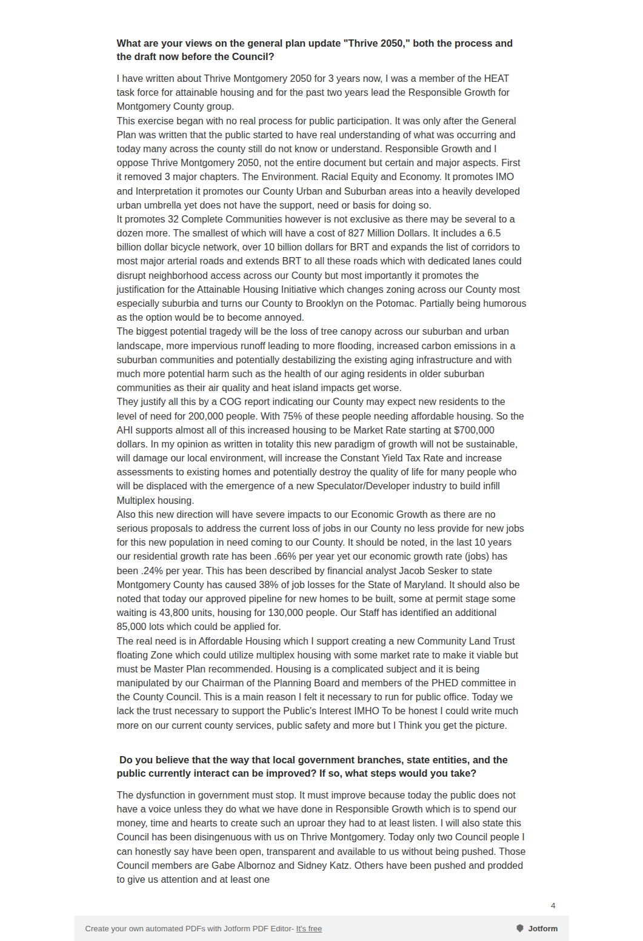What are your views on the general plan update "Thrive 2050," both the process and the draft now before the Council?
I have written about Thrive Montgomery 2050 for 3 years now, I was a member of the HEAT task force for attainable housing and for the past two years lead the Responsible Growth for Montgomery County group.
This exercise began with no real process for public participation. It was only after the General Plan was written that the public started to have real understanding of what was occurring and today many across the county still do not know or understand. Responsible Growth and I oppose Thrive Montgomery 2050, not the entire document but certain and major aspects. First it removed 3 major chapters. The Environment. Racial Equity and Economy. It promotes IMO and Interpretation it promotes our County Urban and Suburban areas into a heavily developed urban umbrella yet does not have the support, need or basis for doing so.
It promotes 32 Complete Communities however is not exclusive as there may be several to a dozen more. The smallest of which will have a cost of 827 Million Dollars. It includes a 6.5 billion dollar bicycle network, over 10 billion dollars for BRT and expands the list of corridors to most major arterial roads and extends BRT to all these roads which with dedicated lanes could disrupt neighborhood access across our County but most importantly it promotes the justification for the Attainable Housing Initiative which changes zoning across our County most especially suburbia and turns our County to Brooklyn on the Potomac. Partially being humorous as the option would be to become annoyed.
The biggest potential tragedy will be the loss of tree canopy across our suburban and urban landscape, more impervious runoff leading to more flooding, increased carbon emissions in a suburban communities and potentially destabilizing the existing aging infrastructure and with much more potential harm such as the health of our aging residents in older suburban communities as their air quality and heat island impacts get worse.
They justify all this by a COG report indicating our County may expect new residents to the level of need for 200,000 people. With 75% of these people needing affordable housing. So the AHI supports almost all of this increased housing to be Market Rate starting at $700,000 dollars. In my opinion as written in totality this new paradigm of growth will not be sustainable, will damage our local environment, will increase the Constant Yield Tax Rate and increase assessments to existing homes and potentially destroy the quality of life for many people who will be displaced with the emergence of a new Speculator/Developer industry to build infill Multiplex housing.
Also this new direction will have severe impacts to our Economic Growth as there are no serious proposals to address the current loss of jobs in our County no less provide for new jobs for this new population in need coming to our County. It should be noted, in the last 10 years our residential growth rate has been .66% per year yet our economic growth rate (jobs) has been .24% per year. This has been described by financial analyst Jacob Sesker to state Montgomery County has caused 38% of job losses for the State of Maryland. It should also be noted that today our approved pipeline for new homes to be built, some at permit stage some waiting is 43,800 units, housing for 130,000 people. Our Staff has identified an additional 85,000 lots which could be applied for.
The real need is in Affordable Housing which I support creating a new Community Land Trust floating Zone which could utilize multiplex housing with some market rate to make it viable but must be Master Plan recommended. Housing is a complicated subject and it is being manipulated by our Chairman of the Planning Board and members of the PHED committee in the County Council. This is a main reason I felt it necessary to run for public office. Today we lack the trust necessary to support the Public's Interest IMHO To be honest I could write much more on our current county services, public safety and more but I Think you get the picture.
Do you believe that the way that local government branches, state entities, and the public currently interact can be improved? If so, what steps would you take?
The dysfunction in government must stop. It must improve because today the public does not have a voice unless they do what we have done in Responsible Growth which is to spend our money, time and hearts to create such an uproar they had to at least listen. I will also state this Council has been disingenuous with us on Thrive Montgomery. Today only two Council people I can honestly say have been open, transparent and available to us without being pushed. Those Council members are Gabe Albornoz and Sidney Katz. Others have been pushed and prodded to give us attention and at least one
4
Create your own automated PDFs with Jotform PDF Editor- It's free
Jotform